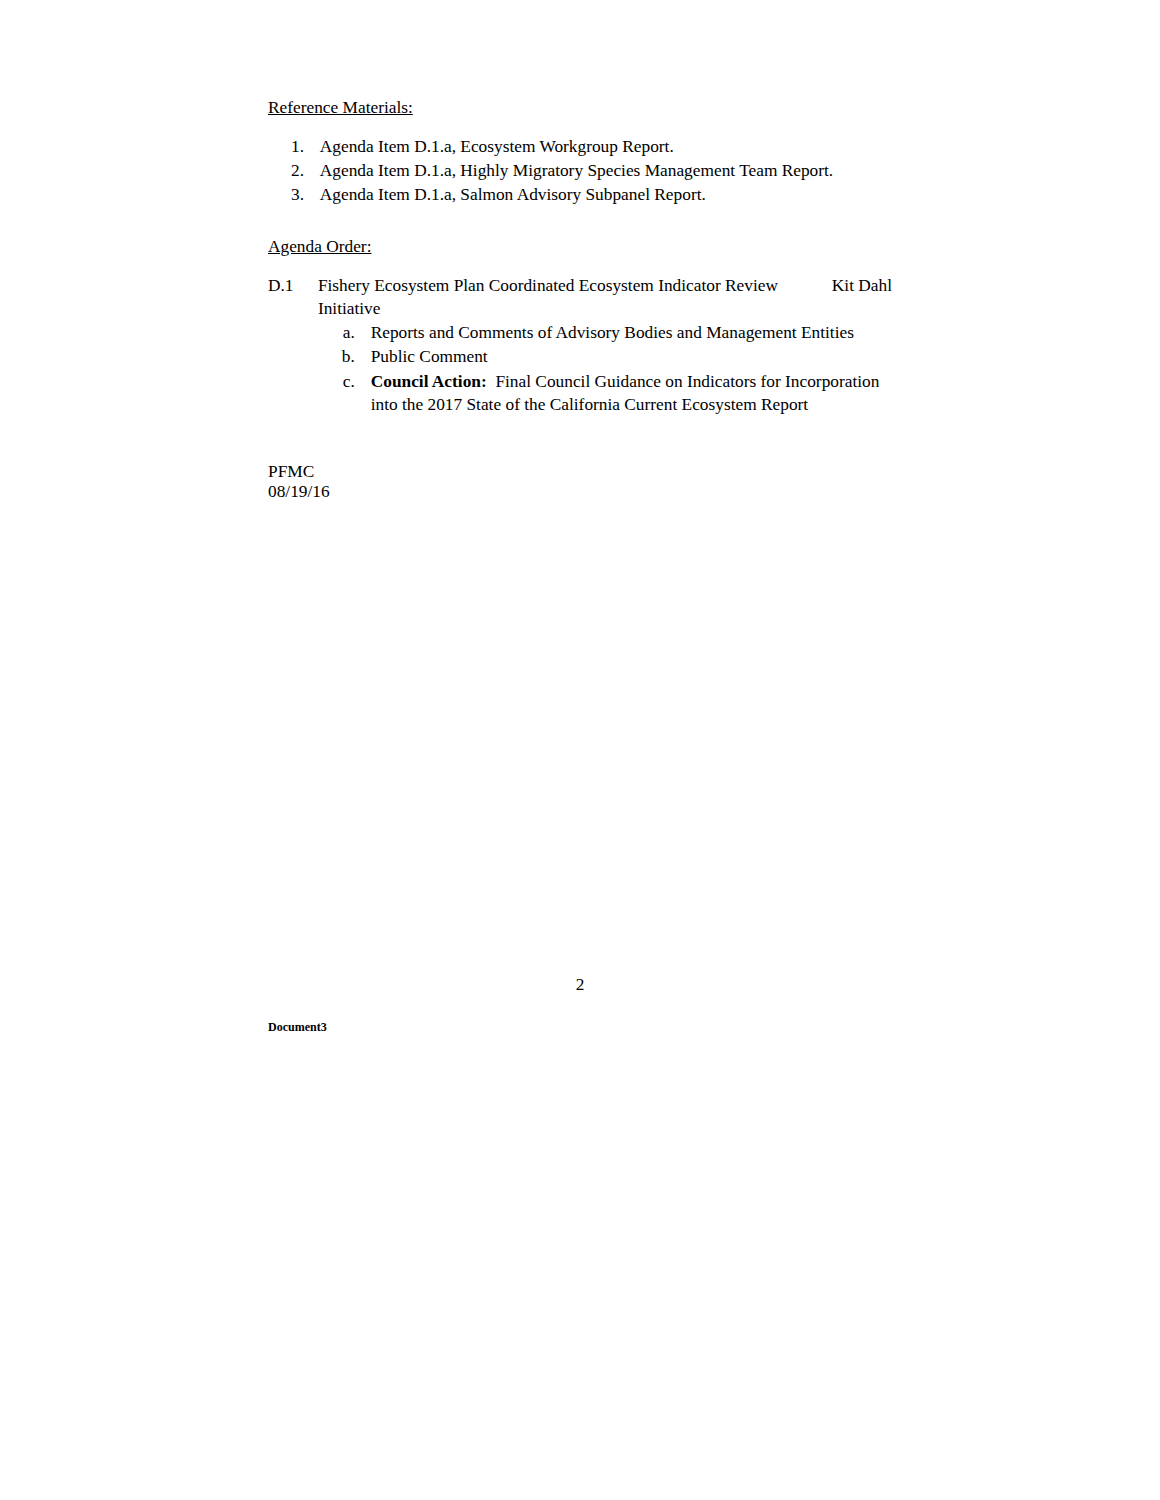Reference Materials:
Agenda Item D.1.a, Ecosystem Workgroup Report.
Agenda Item D.1.a, Highly Migratory Species Management Team Report.
Agenda Item D.1.a, Salmon Advisory Subpanel Report.
Agenda Order:
D.1
Fishery Ecosystem Plan Coordinated Ecosystem Indicator Review Initiative
Kit Dahl
Reports and Comments of Advisory Bodies and Management Entities
Public Comment
Council Action: Final Council Guidance on Indicators for Incorporation into the 2017 State of the California Current Ecosystem Report
PFMC
08/19/16
2
Document3